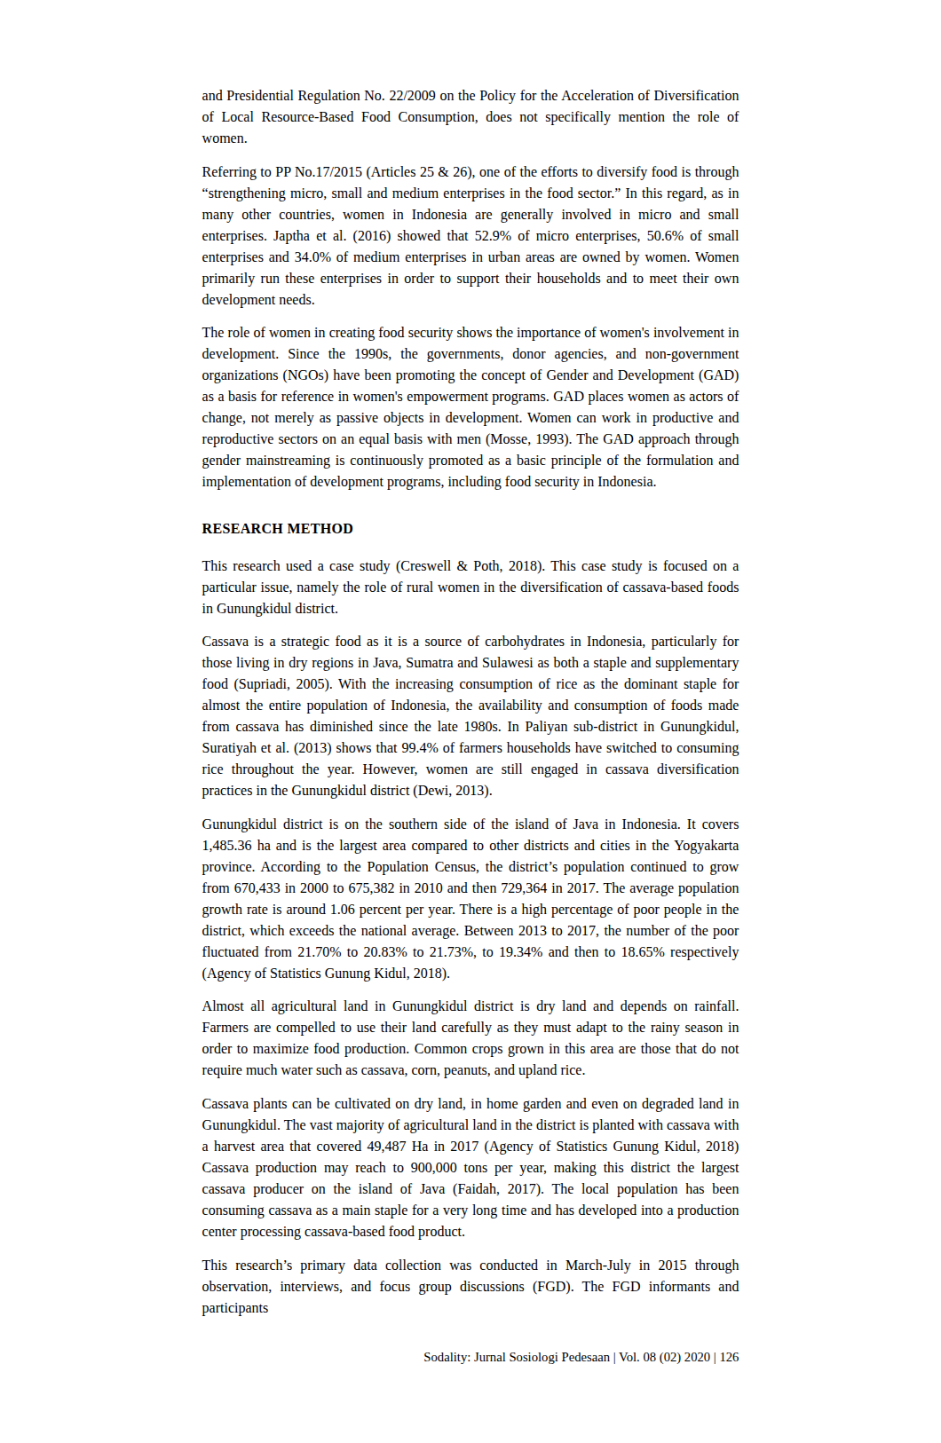and Presidential Regulation No. 22/2009 on the Policy for the Acceleration of Diversification of Local Resource-Based Food Consumption, does not specifically mention the role of women.
Referring to PP No.17/2015 (Articles 25 & 26), one of the efforts to diversify food is through “strengthening micro, small and medium enterprises in the food sector.” In this regard, as in many other countries, women in Indonesia are generally involved in micro and small enterprises. Japtha et al. (2016) showed that 52.9% of micro enterprises, 50.6% of small enterprises and 34.0% of medium enterprises in urban areas are owned by women. Women primarily run these enterprises in order to support their households and to meet their own development needs.
The role of women in creating food security shows the importance of women's involvement in development. Since the 1990s, the governments, donor agencies, and non-government organizations (NGOs) have been promoting the concept of Gender and Development (GAD) as a basis for reference in women's empowerment programs. GAD places women as actors of change, not merely as passive objects in development. Women can work in productive and reproductive sectors on an equal basis with men (Mosse, 1993). The GAD approach through gender mainstreaming is continuously promoted as a basic principle of the formulation and implementation of development programs, including food security in Indonesia.
RESEARCH METHOD
This research used a case study (Creswell & Poth, 2018). This case study is focused on a particular issue, namely the role of rural women in the diversification of cassava-based foods in Gunungkidul district.
Cassava is a strategic food as it is a source of carbohydrates in Indonesia, particularly for those living in dry regions in Java, Sumatra and Sulawesi as both a staple and supplementary food (Supriadi, 2005). With the increasing consumption of rice as the dominant staple for almost the entire population of Indonesia, the availability and consumption of foods made from cassava has diminished since the late 1980s. In Paliyan sub-district in Gunungkidul, Suratiyah et al. (2013) shows that 99.4% of farmers households have switched to consuming rice throughout the year. However, women are still engaged in cassava diversification practices in the Gunungkidul district (Dewi, 2013).
Gunungkidul district is on the southern side of the island of Java in Indonesia. It covers 1,485.36 ha and is the largest area compared to other districts and cities in the Yogyakarta province. According to the Population Census, the district’s population continued to grow from 670,433 in 2000 to 675,382 in 2010 and then 729,364 in 2017. The average population growth rate is around 1.06 percent per year. There is a high percentage of poor people in the district, which exceeds the national average. Between 2013 to 2017, the number of the poor fluctuated from 21.70% to 20.83% to 21.73%, to 19.34% and then to 18.65% respectively (Agency of Statistics Gunung Kidul, 2018).
Almost all agricultural land in Gunungkidul district is dry land and depends on rainfall. Farmers are compelled to use their land carefully as they must adapt to the rainy season in order to maximize food production. Common crops grown in this area are those that do not require much water such as cassava, corn, peanuts, and upland rice.
Cassava plants can be cultivated on dry land, in home garden and even on degraded land in Gunungkidul. The vast majority of agricultural land in the district is planted with cassava with a harvest area that covered 49,487 Ha in 2017 (Agency of Statistics Gunung Kidul, 2018) Cassava production may reach to 900,000 tons per year, making this district the largest cassava producer on the island of Java (Faidah, 2017). The local population has been consuming cassava as a main staple for a very long time and has developed into a production center processing cassava-based food product.
This research’s primary data collection was conducted in March-July in 2015 through observation, interviews, and focus group discussions (FGD). The FGD informants and participants
Sodality: Jurnal Sosiologi Pedesaan | Vol. 08 (02) 2020 | 126